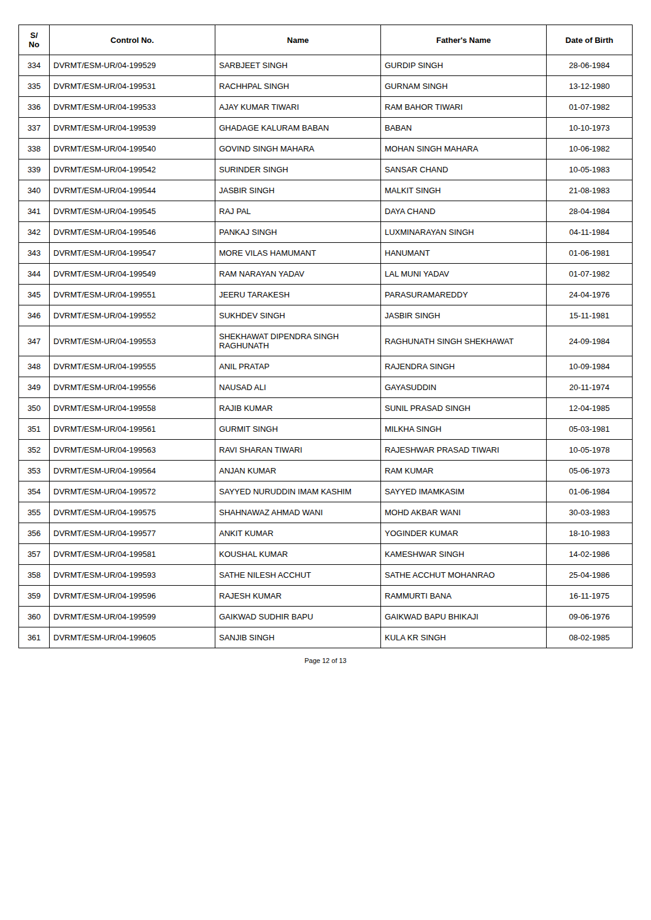| S/ No | Control No. | Name | Father's Name | Date of Birth |
| --- | --- | --- | --- | --- |
| 334 | DVRMT/ESM-UR/04-199529 | SARBJEET SINGH | GURDIP SINGH | 28-06-1984 |
| 335 | DVRMT/ESM-UR/04-199531 | RACHHPAL SINGH | GURNAM SINGH | 13-12-1980 |
| 336 | DVRMT/ESM-UR/04-199533 | AJAY KUMAR TIWARI | RAM BAHOR TIWARI | 01-07-1982 |
| 337 | DVRMT/ESM-UR/04-199539 | GHADAGE KALURAM BABAN | BABAN | 10-10-1973 |
| 338 | DVRMT/ESM-UR/04-199540 | GOVIND SINGH MAHARA | MOHAN SINGH MAHARA | 10-06-1982 |
| 339 | DVRMT/ESM-UR/04-199542 | SURINDER SINGH | SANSAR CHAND | 10-05-1983 |
| 340 | DVRMT/ESM-UR/04-199544 | JASBIR SINGH | MALKIT SINGH | 21-08-1983 |
| 341 | DVRMT/ESM-UR/04-199545 | RAJ PAL | DAYA CHAND | 28-04-1984 |
| 342 | DVRMT/ESM-UR/04-199546 | PANKAJ SINGH | LUXMINARAYAN SINGH | 04-11-1984 |
| 343 | DVRMT/ESM-UR/04-199547 | MORE VILAS HAMUMANT | HANUMANT | 01-06-1981 |
| 344 | DVRMT/ESM-UR/04-199549 | RAM NARAYAN YADAV | LAL MUNI YADAV | 01-07-1982 |
| 345 | DVRMT/ESM-UR/04-199551 | JEERU TARAKESH | PARASURAMAREDDY | 24-04-1976 |
| 346 | DVRMT/ESM-UR/04-199552 | SUKHDEV SINGH | JASBIR SINGH | 15-11-1981 |
| 347 | DVRMT/ESM-UR/04-199553 | SHEKHAWAT DIPENDRA SINGH RAGHUNATH | RAGHUNATH SINGH SHEKHAWAT | 24-09-1984 |
| 348 | DVRMT/ESM-UR/04-199555 | ANIL PRATAP | RAJENDRA SINGH | 10-09-1984 |
| 349 | DVRMT/ESM-UR/04-199556 | NAUSAD ALI | GAYASUDDIN | 20-11-1974 |
| 350 | DVRMT/ESM-UR/04-199558 | RAJIB KUMAR | SUNIL PRASAD SINGH | 12-04-1985 |
| 351 | DVRMT/ESM-UR/04-199561 | GURMIT SINGH | MILKHA SINGH | 05-03-1981 |
| 352 | DVRMT/ESM-UR/04-199563 | RAVI SHARAN TIWARI | RAJESHWAR PRASAD TIWARI | 10-05-1978 |
| 353 | DVRMT/ESM-UR/04-199564 | ANJAN KUMAR | RAM KUMAR | 05-06-1973 |
| 354 | DVRMT/ESM-UR/04-199572 | SAYYED NURUDDIN IMAM KASHIM | SAYYED IMAMKASIM | 01-06-1984 |
| 355 | DVRMT/ESM-UR/04-199575 | SHAHNAWAZ AHMAD WANI | MOHD AKBAR WANI | 30-03-1983 |
| 356 | DVRMT/ESM-UR/04-199577 | ANKIT KUMAR | YOGINDER KUMAR | 18-10-1983 |
| 357 | DVRMT/ESM-UR/04-199581 | KOUSHAL KUMAR | KAMESHWAR SINGH | 14-02-1986 |
| 358 | DVRMT/ESM-UR/04-199593 | SATHE NILESH ACCHUT | SATHE ACCHUT MOHANRAO | 25-04-1986 |
| 359 | DVRMT/ESM-UR/04-199596 | RAJESH KUMAR | RAMMURTI BANA | 16-11-1975 |
| 360 | DVRMT/ESM-UR/04-199599 | GAIKWAD SUDHIR BAPU | GAIKWAD BAPU BHIKAJI | 09-06-1976 |
| 361 | DVRMT/ESM-UR/04-199605 | SANJIB SINGH | KULA KR SINGH | 08-02-1985 |
Page 12 of 13